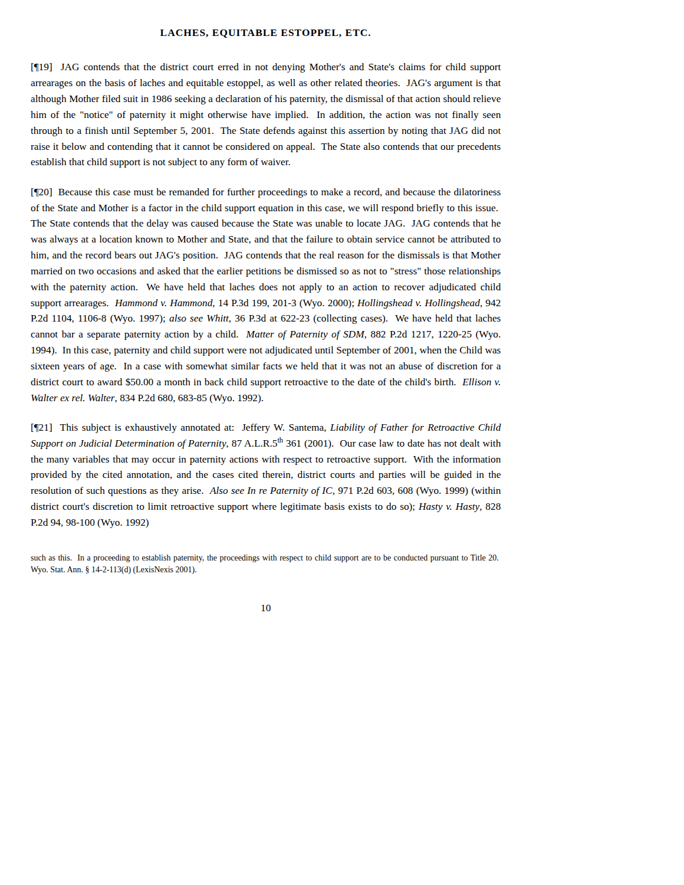LACHES, EQUITABLE ESTOPPEL, ETC.
[¶19] JAG contends that the district court erred in not denying Mother's and State's claims for child support arrearages on the basis of laches and equitable estoppel, as well as other related theories. JAG's argument is that although Mother filed suit in 1986 seeking a declaration of his paternity, the dismissal of that action should relieve him of the "notice" of paternity it might otherwise have implied. In addition, the action was not finally seen through to a finish until September 5, 2001. The State defends against this assertion by noting that JAG did not raise it below and contending that it cannot be considered on appeal. The State also contends that our precedents establish that child support is not subject to any form of waiver.
[¶20] Because this case must be remanded for further proceedings to make a record, and because the dilatoriness of the State and Mother is a factor in the child support equation in this case, we will respond briefly to this issue. The State contends that the delay was caused because the State was unable to locate JAG. JAG contends that he was always at a location known to Mother and State, and that the failure to obtain service cannot be attributed to him, and the record bears out JAG's position. JAG contends that the real reason for the dismissals is that Mother married on two occasions and asked that the earlier petitions be dismissed so as not to "stress" those relationships with the paternity action. We have held that laches does not apply to an action to recover adjudicated child support arrearages. Hammond v. Hammond, 14 P.3d 199, 201-3 (Wyo. 2000); Hollingshead v. Hollingshead, 942 P.2d 1104, 1106-8 (Wyo. 1997); also see Whitt, 36 P.3d at 622-23 (collecting cases). We have held that laches cannot bar a separate paternity action by a child. Matter of Paternity of SDM, 882 P.2d 1217, 1220-25 (Wyo. 1994). In this case, paternity and child support were not adjudicated until September of 2001, when the Child was sixteen years of age. In a case with somewhat similar facts we held that it was not an abuse of discretion for a district court to award $50.00 a month in back child support retroactive to the date of the child's birth. Ellison v. Walter ex rel. Walter, 834 P.2d 680, 683-85 (Wyo. 1992).
[¶21] This subject is exhaustively annotated at: Jeffery W. Santema, Liability of Father for Retroactive Child Support on Judicial Determination of Paternity, 87 A.L.R.5th 361 (2001). Our case law to date has not dealt with the many variables that may occur in paternity actions with respect to retroactive support. With the information provided by the cited annotation, and the cases cited therein, district courts and parties will be guided in the resolution of such questions as they arise. Also see In re Paternity of IC, 971 P.2d 603, 608 (Wyo. 1999) (within district court's discretion to limit retroactive support where legitimate basis exists to do so); Hasty v. Hasty, 828 P.2d 94, 98-100 (Wyo. 1992)
such as this. In a proceeding to establish paternity, the proceedings with respect to child support are to be conducted pursuant to Title 20. Wyo. Stat. Ann. § 14-2-113(d) (LexisNexis 2001).
10